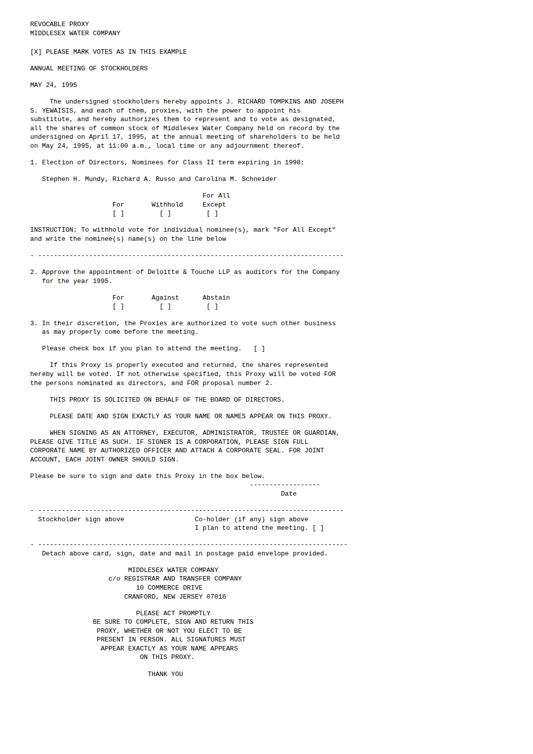REVOCABLE PROXY
MIDDLESEX WATER COMPANY
[X] PLEASE MARK VOTES AS IN THIS EXAMPLE
ANNUAL MEETING OF STOCKHOLDERS
MAY 24, 1995
     The undersigned stockholders hereby appoints J. RICHARD TOMPKINS AND JOSEPH
S. YEWAISIS, and each of them, proxies, with the power to appoint his
substitute, and hereby authorizes them to represent and to vote as designated,
all the shares of common stock of Middlesex Water Company held on record by the
undersigned on April 17, 1995, at the annual meeting of shareholders to be held
on May 24, 1995, at 11:00 a.m., local time or any adjournment thereof.
1. Election of Directors, Nominees for Class II term expiring in 1998:
   Stephen H. Mundy, Richard A. Russo and Carolina M. Schneider
                                            For All
                     For       Withhold     Except
                     [ ]         [ ]         [ ]
INSTRUCTION: To withhold vote for individual nominee(s), mark "For All Except"
and write the nominee(s) name(s) on the line below
- ------------------------------------------------------------------------------
2. Approve the appointment of Deloitte & Touche LLP as auditors for the Company
   for the year 1995.
                     For       Against      Abstain
                     [ ]         [ ]         [ ]
3. In their discretion, the Proxies are authorized to vote such other business
   as may properly come before the meeting.
   Please check box if you plan to attend the meeting.   [ ]
     If this Proxy is properly executed and returned, the shares represented
hereby will be voted. If not otherwise specified, this Proxy will be voted FOR
the persons nominated as directors, and FOR proposal number 2.
     THIS PROXY IS SOLICITED ON BEHALF OF THE BOARD OF DIRECTORS.
     PLEASE DATE AND SIGN EXACTLY AS YOUR NAME OR NAMES APPEAR ON THIS PROXY.
     WHEN SIGNING AS AN ATTORNEY, EXECUTOR, ADMINISTRATOR, TRUSTEE OR GUARDIAN,
PLEASE GIVE TITLE AS SUCH. IF SIGNER IS A CORPORATION, PLEASE SIGN FULL
CORPORATE NAME BY AUTHORIZED OFFICER AND ATTACH A CORPORATE SEAL. FOR JOINT
ACCOUNT, EACH JOINT OWNER SHOULD SIGN.
Please be sure to sign and date this Proxy in the box below.
                                                        ------------------
                                                                Date
- ------------------------------------------------------------------------------
  Stockholder sign above                  Co-holder (if any) sign above
                                          I plan to attend the meeting. [ ]
- -------------------------------------------------------------------------------
   Detach above card, sign, date and mail in postage paid envelope provided.
                         MIDDLESEX WATER COMPANY
                    c/o REGISTRAR AND TRANSFER COMPANY
                           10 COMMERCE DRIVE
                        CRANFORD, NEW JERSEY 07016
                           PLEASE ACT PROMPTLY
                BE SURE TO COMPLETE, SIGN AND RETURN THIS
                 PROXY, WHETHER OR NOT YOU ELECT TO BE
                 PRESENT IN PERSON. ALL SIGNATURES MUST
                  APPEAR EXACTLY AS YOUR NAME APPEARS
                            ON THIS PROXY.
                              THANK YOU